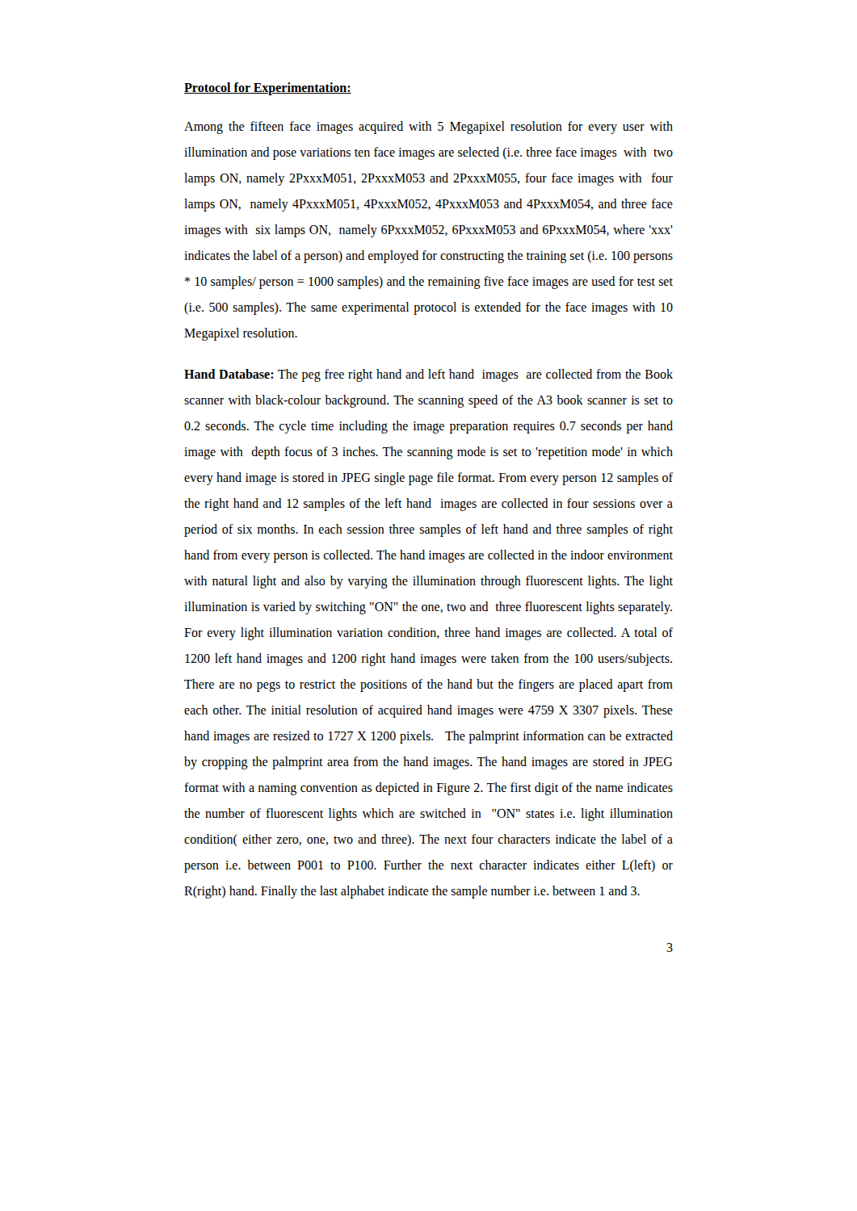Protocol for Experimentation:
Among the fifteen face images acquired with 5 Megapixel resolution for every user with illumination and pose variations ten face images are selected (i.e. three face images with two lamps ON, namely 2PxxxM051, 2PxxxM053 and 2PxxxM055, four face images with four lamps ON, namely 4PxxxM051, 4PxxxM052, 4PxxxM053 and 4PxxxM054, and three face images with six lamps ON, namely 6PxxxM052, 6PxxxM053 and 6PxxxM054, where 'xxx' indicates the label of a person) and employed for constructing the training set (i.e. 100 persons * 10 samples/ person = 1000 samples) and the remaining five face images are used for test set (i.e. 500 samples). The same experimental protocol is extended for the face images with 10 Megapixel resolution.
Hand Database: The peg free right hand and left hand images are collected from the Book scanner with black-colour background. The scanning speed of the A3 book scanner is set to 0.2 seconds. The cycle time including the image preparation requires 0.7 seconds per hand image with depth focus of 3 inches. The scanning mode is set to 'repetition mode' in which every hand image is stored in JPEG single page file format. From every person 12 samples of the right hand and 12 samples of the left hand images are collected in four sessions over a period of six months. In each session three samples of left hand and three samples of right hand from every person is collected. The hand images are collected in the indoor environment with natural light and also by varying the illumination through fluorescent lights. The light illumination is varied by switching "ON" the one, two and three fluorescent lights separately. For every light illumination variation condition, three hand images are collected. A total of 1200 left hand images and 1200 right hand images were taken from the 100 users/subjects. There are no pegs to restrict the positions of the hand but the fingers are placed apart from each other. The initial resolution of acquired hand images were 4759 X 3307 pixels. These hand images are resized to 1727 X 1200 pixels. The palmprint information can be extracted by cropping the palmprint area from the hand images. The hand images are stored in JPEG format with a naming convention as depicted in Figure 2. The first digit of the name indicates the number of fluorescent lights which are switched in "ON" states i.e. light illumination condition( either zero, one, two and three). The next four characters indicate the label of a person i.e. between P001 to P100. Further the next character indicates either L(left) or R(right) hand. Finally the last alphabet indicate the sample number i.e. between 1 and 3.
3